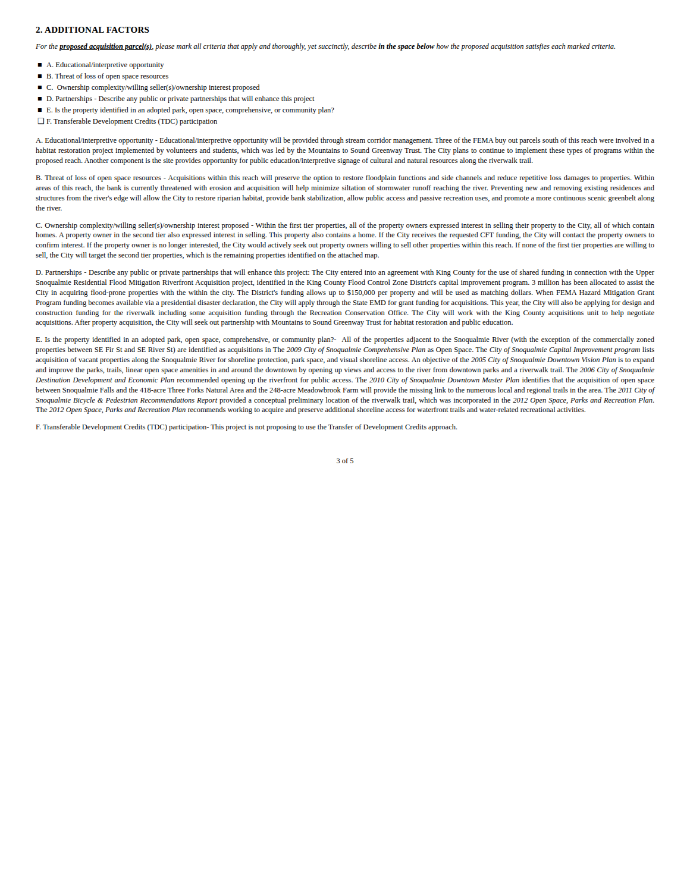2. ADDITIONAL FACTORS
For the proposed acquisition parcel(s), please mark all criteria that apply and thoroughly, yet succinctly, describe in the space below how the proposed acquisition satisfies each marked criteria.
A. Educational/interpretive opportunity
B. Threat of loss of open space resources
C. Ownership complexity/willing seller(s)/ownership interest proposed
D. Partnerships - Describe any public or private partnerships that will enhance this project
E. Is the property identified in an adopted park, open space, comprehensive, or community plan?
F. Transferable Development Credits (TDC) participation
A. Educational/interpretive opportunity - Educational/interpretive opportunity will be provided through stream corridor management. Three of the FEMA buy out parcels south of this reach were involved in a habitat restoration project implemented by volunteers and students, which was led by the Mountains to Sound Greenway Trust. The City plans to continue to implement these types of programs within the proposed reach. Another component is the site provides opportunity for public education/interpretive signage of cultural and natural resources along the riverwalk trail.
B. Threat of loss of open space resources - Acquisitions within this reach will preserve the option to restore floodplain functions and side channels and reduce repetitive loss damages to properties. Within areas of this reach, the bank is currently threatened with erosion and acquisition will help minimize siltation of stormwater runoff reaching the river. Preventing new and removing existing residences and structures from the river's edge will allow the City to restore riparian habitat, provide bank stabilization, allow public access and passive recreation uses, and promote a more continuous scenic greenbelt along the river.
C. Ownership complexity/willing seller(s)/ownership interest proposed - Within the first tier properties, all of the property owners expressed interest in selling their property to the City, all of which contain homes. A property owner in the second tier also expressed interest in selling. This property also contains a home. If the City receives the requested CFT funding, the City will contact the property owners to confirm interest. If the property owner is no longer interested, the City would actively seek out property owners willing to sell other properties within this reach. If none of the first tier properties are willing to sell, the City will target the second tier properties, which is the remaining properties identified on the attached map.
D. Partnerships - Describe any public or private partnerships that will enhance this project: The City entered into an agreement with King County for the use of shared funding in connection with the Upper Snoqualmie Residential Flood Mitigation Riverfront Acquisition project, identified in the King County Flood Control Zone District's capital improvement program. 3 million has been allocated to assist the City in acquiring flood-prone properties with the within the city. The District's funding allows up to $150,000 per property and will be used as matching dollars. When FEMA Hazard Mitigation Grant Program funding becomes available via a presidential disaster declaration, the City will apply through the State EMD for grant funding for acquisitions. This year, the City will also be applying for design and construction funding for the riverwalk including some acquisition funding through the Recreation Conservation Office. The City will work with the King County acquisitions unit to help negotiate acquisitions. After property acquisition, the City will seek out partnership with Mountains to Sound Greenway Trust for habitat restoration and public education.
E. Is the property identified in an adopted park, open space, comprehensive, or community plan?- All of the properties adjacent to the Snoqualmie River (with the exception of the commercially zoned properties between SE Fir St and SE River St) are identified as acquisitions in The 2009 City of Snoqualmie Comprehensive Plan as Open Space. The City of Snoqualmie Capital Improvement program lists acquisition of vacant properties along the Snoqualmie River for shoreline protection, park space, and visual shoreline access. An objective of the 2005 City of Snoqualmie Downtown Vision Plan is to expand and improve the parks, trails, linear open space amenities in and around the downtown by opening up views and access to the river from downtown parks and a riverwalk trail. The 2006 City of Snoqualmie Destination Development and Economic Plan recommended opening up the riverfront for public access. The 2010 City of Snoqualmie Downtown Master Plan identifies that the acquisition of open space between Snoqualmie Falls and the 418-acre Three Forks Natural Area and the 248-acre Meadowbrook Farm will provide the missing link to the numerous local and regional trails in the area. The 2011 City of Snoqualmie Bicycle & Pedestrian Recommendations Report provided a conceptual preliminary location of the riverwalk trail, which was incorporated in the 2012 Open Space, Parks and Recreation Plan. The 2012 Open Space, Parks and Recreation Plan recommends working to acquire and preserve additional shoreline access for waterfront trails and water-related recreational activities.
F. Transferable Development Credits (TDC) participation- This project is not proposing to use the Transfer of Development Credits approach.
3 of 5